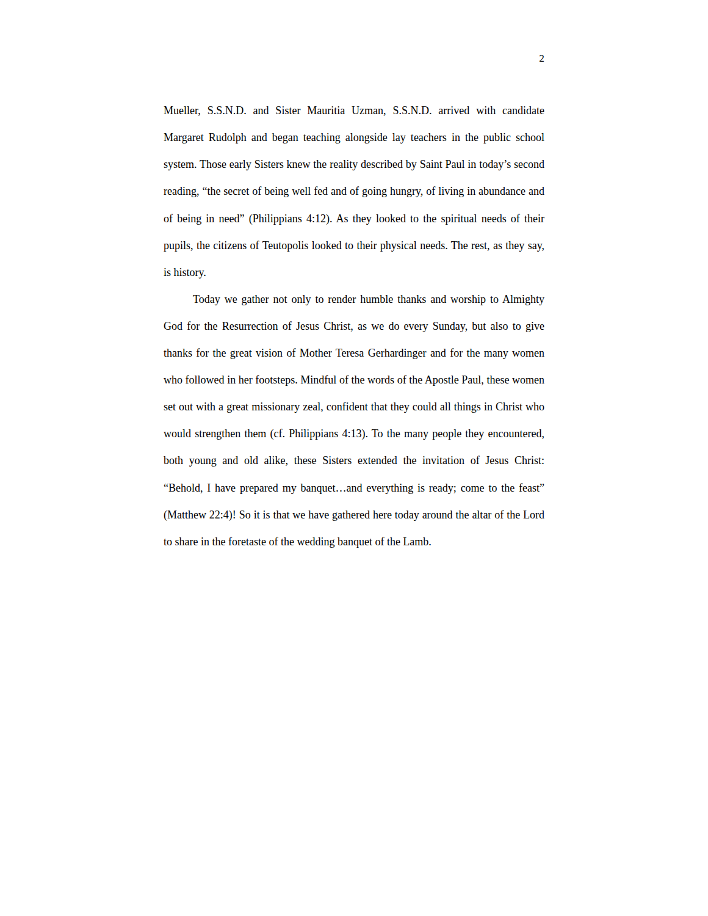2
Mueller, S.S.N.D. and Sister Mauritia Uzman, S.S.N.D. arrived with candidate Margaret Rudolph and began teaching alongside lay teachers in the public school system. Those early Sisters knew the reality described by Saint Paul in today’s second reading, “the secret of being well fed and of going hungry, of living in abundance and of being in need” (Philippians 4:12). As they looked to the spiritual needs of their pupils, the citizens of Teutopolis looked to their physical needs. The rest, as they say, is history.
Today we gather not only to render humble thanks and worship to Almighty God for the Resurrection of Jesus Christ, as we do every Sunday, but also to give thanks for the great vision of Mother Teresa Gerhardinger and for the many women who followed in her footsteps. Mindful of the words of the Apostle Paul, these women set out with a great missionary zeal, confident that they could all things in Christ who would strengthen them (cf. Philippians 4:13). To the many people they encountered, both young and old alike, these Sisters extended the invitation of Jesus Christ: “Behold, I have prepared my banquet…and everything is ready; come to the feast” (Matthew 22:4)! So it is that we have gathered here today around the altar of the Lord to share in the foretaste of the wedding banquet of the Lamb.